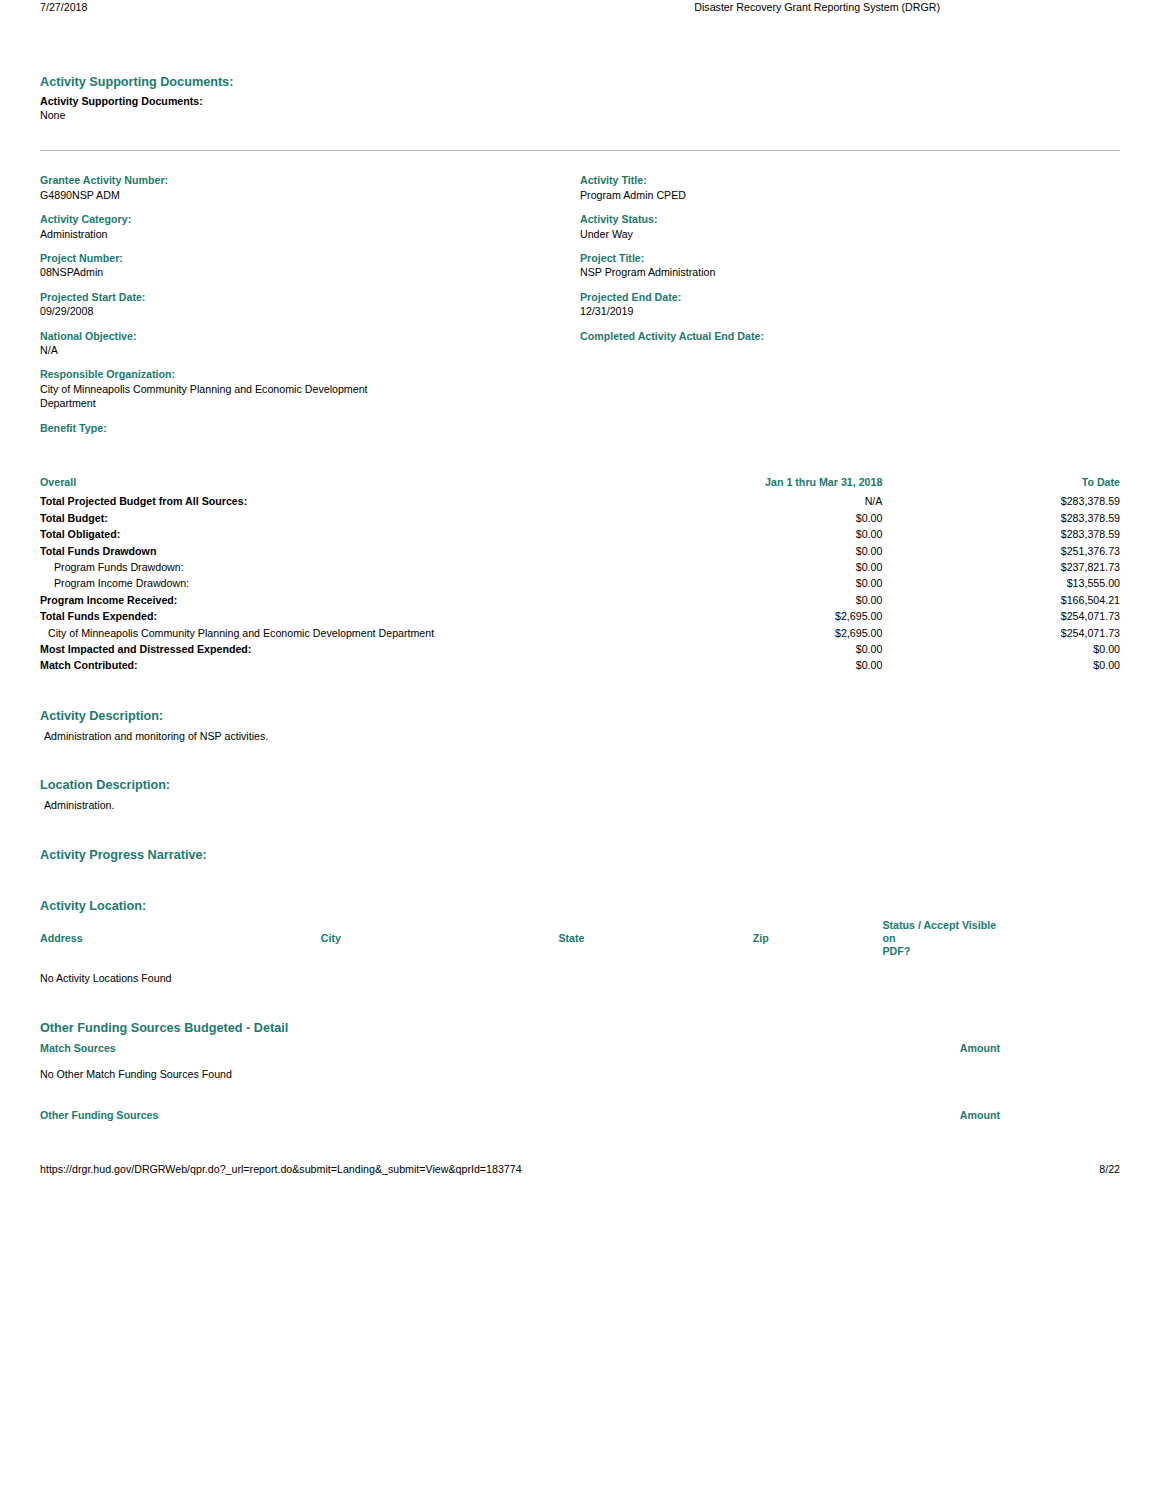7/27/2018
Disaster Recovery Grant Reporting System (DRGR)
Activity Supporting Documents:
Activity Supporting Documents:
None
| Grantee Activity Number: G4890NSP ADM | Activity Title: Program Admin CPED |
| Activity Category: Administration | Activity Status: Under Way |
| Project Number: 08NSPAdmin | Project Title: NSP Program Administration |
| Projected Start Date: 09/29/2008 | Projected End Date: 12/31/2019 |
| National Objective: N/A | Completed Activity Actual End Date: |
| Responsible Organization: City of Minneapolis Community Planning and Economic Development Department | |
| Benefit Type: | |
| Overall | Jan 1 thru Mar 31, 2018 | To Date |
| --- | --- | --- |
| Total Projected Budget from All Sources: | N/A | $283,378.59 |
| Total Budget: | $0.00 | $283,378.59 |
| Total Obligated: | $0.00 | $283,378.59 |
| Total Funds Drawdown | $0.00 | $251,376.73 |
| Program Funds Drawdown: | $0.00 | $237,821.73 |
| Program Income Drawdown: | $0.00 | $13,555.00 |
| Program Income Received: | $0.00 | $166,504.21 |
| Total Funds Expended: | $2,695.00 | $254,071.73 |
| City of Minneapolis Community Planning and Economic Development Department | $2,695.00 | $254,071.73 |
| Most Impacted and Distressed Expended: | $0.00 | $0.00 |
| Match Contributed: | $0.00 | $0.00 |
Activity Description:
Administration and monitoring of NSP activities.
Location Description:
Administration.
Activity Progress Narrative:
Activity Location:
| Address | City | State | Zip | Status / Accept Visible on PDF? |
| --- | --- | --- | --- | --- |
| No Activity Locations Found |
Other Funding Sources Budgeted - Detail
| Match Sources | Amount |
| --- | --- |
| No Other Match Funding Sources Found |
| Other Funding Sources | Amount |
| --- | --- |
https://drgr.hud.gov/DRGRWeb/qpr.do?_url=report.do&submit=Landing&_submit=View&qprId=183774
8/22